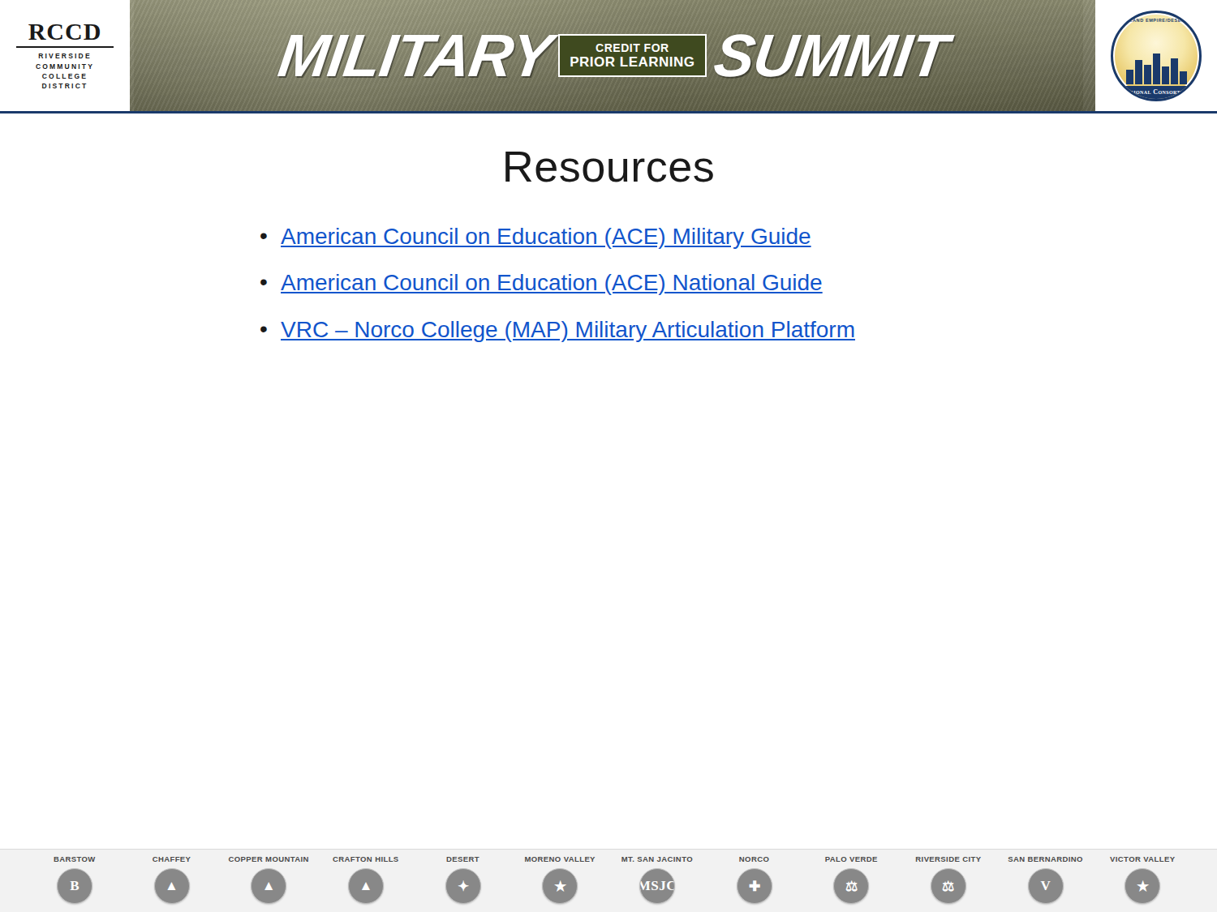RCCD
RIVERSIDE
COMMUNITY
COLLEGE
DISTRICT
MILITARY CREDIT FOR PRIOR LEARNING SUMMIT
INLAND EMPIRE/DESERT
Regional Consortium
Resources
American Council on Education (ACE) Military Guide
American Council on Education (ACE) National Guide
VRC – Norco College (MAP) Military Articulation Platform
BARSTOW
B
CHAFFEY
▲
COPPER MOUNTAIN
▲
CRAFTON HILLS
▲
DESERT
✦
MORENO VALLEY
★
MT. SAN JACINTO
MSJC
NORCO
✚
PALO VERDE
⚖
RIVERSIDE CITY
⚖
SAN BERNARDINO
V
VICTOR VALLEY
★